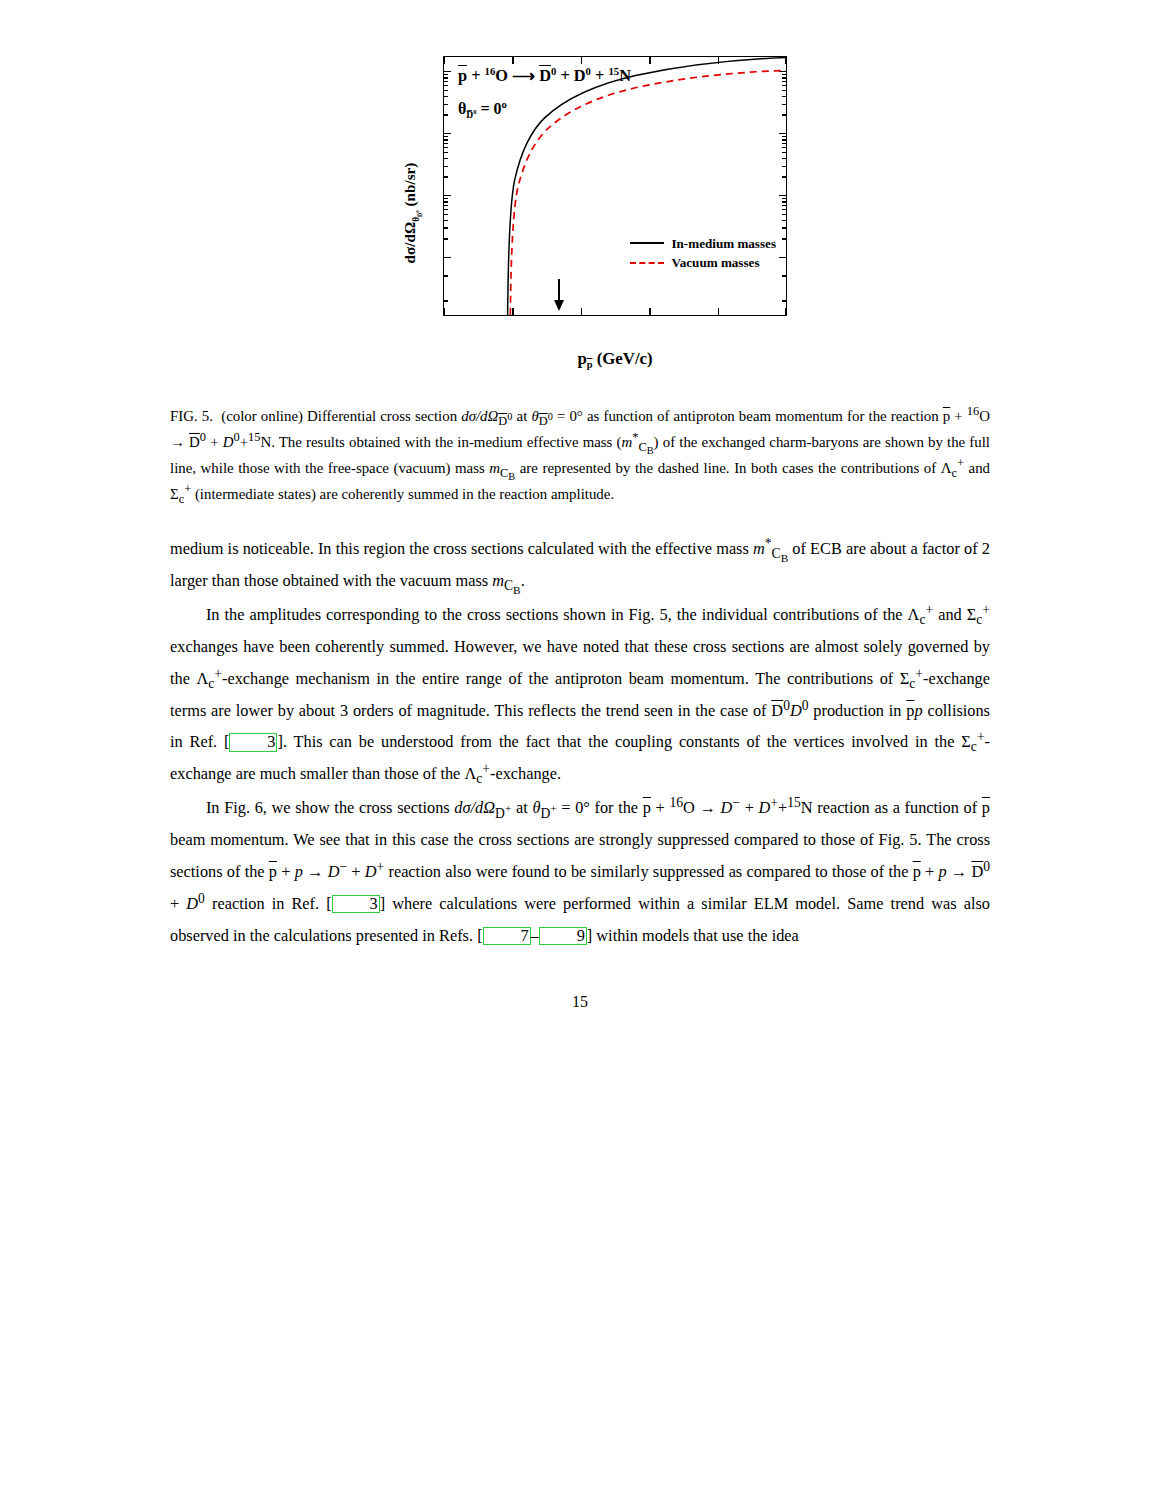dσ/dΩθD̅0 (nb/sr)
p + 16O ⟶ D0 + D0 + 15N
θD̅0 = 0o
0
4
8
12
16
20
100
101
102
103
In-medium masses
Vacuum masses
pp (GeV/c)
FIG. 5. (color online) Differential cross section dσ/dΩD0 at θD0 = 0° as function of antiproton beam momentum for the reaction p + 16O → D0 + D0+15N. The results obtained with the in-medium effective mass (m*CB) of the exchanged charm-baryons are shown by the full line, while those with the free-space (vacuum) mass mCB are represented by the dashed line. In both cases the contributions of Λc+ and Σc+ (intermediate states) are coherently summed in the reaction amplitude.
medium is noticeable. In this region the cross sections calculated with the effective mass m*CB of ECB are about a factor of 2 larger than those obtained with the vacuum mass mCB.
In the amplitudes corresponding to the cross sections shown in Fig. 5, the individual contributions of the Λc+ and Σc+ exchanges have been coherently summed. However, we have noted that these cross sections are almost solely governed by the Λc+-exchange mechanism in the entire range of the antiproton beam momentum. The contributions of Σc+-exchange terms are lower by about 3 orders of magnitude. This reflects the trend seen in the case of D0D0 production in pp collisions in Ref. [3]. This can be understood from the fact that the coupling constants of the vertices involved in the Σc+-exchange are much smaller than those of the Λc+-exchange.
In Fig. 6, we show the cross sections dσ/dΩD+ at θD+ = 0° for the p + 16O → D− + D++15N reaction as a function of p beam momentum. We see that in this case the cross sections are strongly suppressed compared to those of Fig. 5. The cross sections of the p + p → D− + D+ reaction also were found to be similarly suppressed as compared to those of the p + p → D0 + D0 reaction in Ref. [3] where calculations were performed within a similar ELM model. Same trend was also observed in the calculations presented in Refs. [7–9] within models that use the idea
15